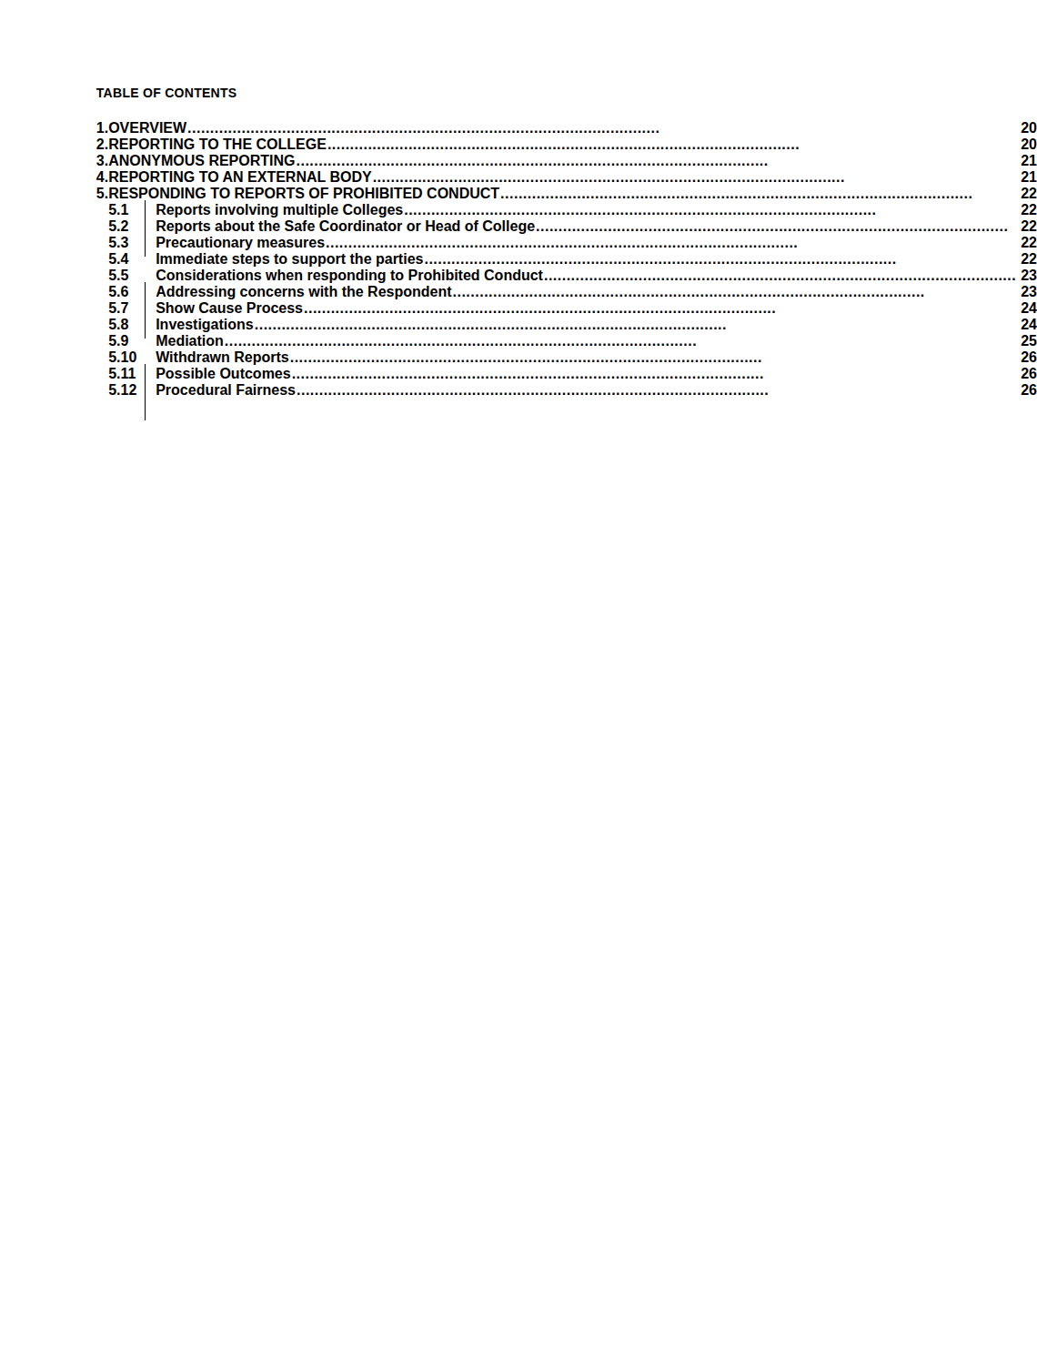TABLE OF CONTENTS
| 1. | OVERVIEW ......................................................................................................... | 20 |
| 2. | REPORTING TO THE COLLEGE ......................................................................................................... | 20 |
| 3. | ANONYMOUS REPORTING ......................................................................................................... | 21 |
| 4. | REPORTING TO AN EXTERNAL BODY ......................................................................................................... | 21 |
| 5. | RESPONDING TO REPORTS OF PROHIBITED CONDUCT ......................................................................................................... | 22 |
| | 5.1 Reports involving multiple Colleges ......................................................................................................... | 22 |
| | 5.2 Reports about the Safe Coordinator or Head of College ......................................................................................................... | 22 |
| | 5.3 Precautionary measures ......................................................................................................... | 22 |
| | 5.4 Immediate steps to support the parties ......................................................................................................... | 22 |
| | 5.5 Considerations when responding to Prohibited Conduct ......................................................................................................... | 23 |
| | 5.6 Addressing concerns with the Respondent ......................................................................................................... | 23 |
| | 5.7 Show Cause Process ......................................................................................................... | 24 |
| | 5.8 Investigations ......................................................................................................... | 24 |
| | 5.9 Mediation ......................................................................................................... | 25 |
| | 5.10 Withdrawn Reports ......................................................................................................... | 26 |
| | 5.11 Possible Outcomes ......................................................................................................... | 26 |
| | 5.12 Procedural Fairness ......................................................................................................... | 26 |